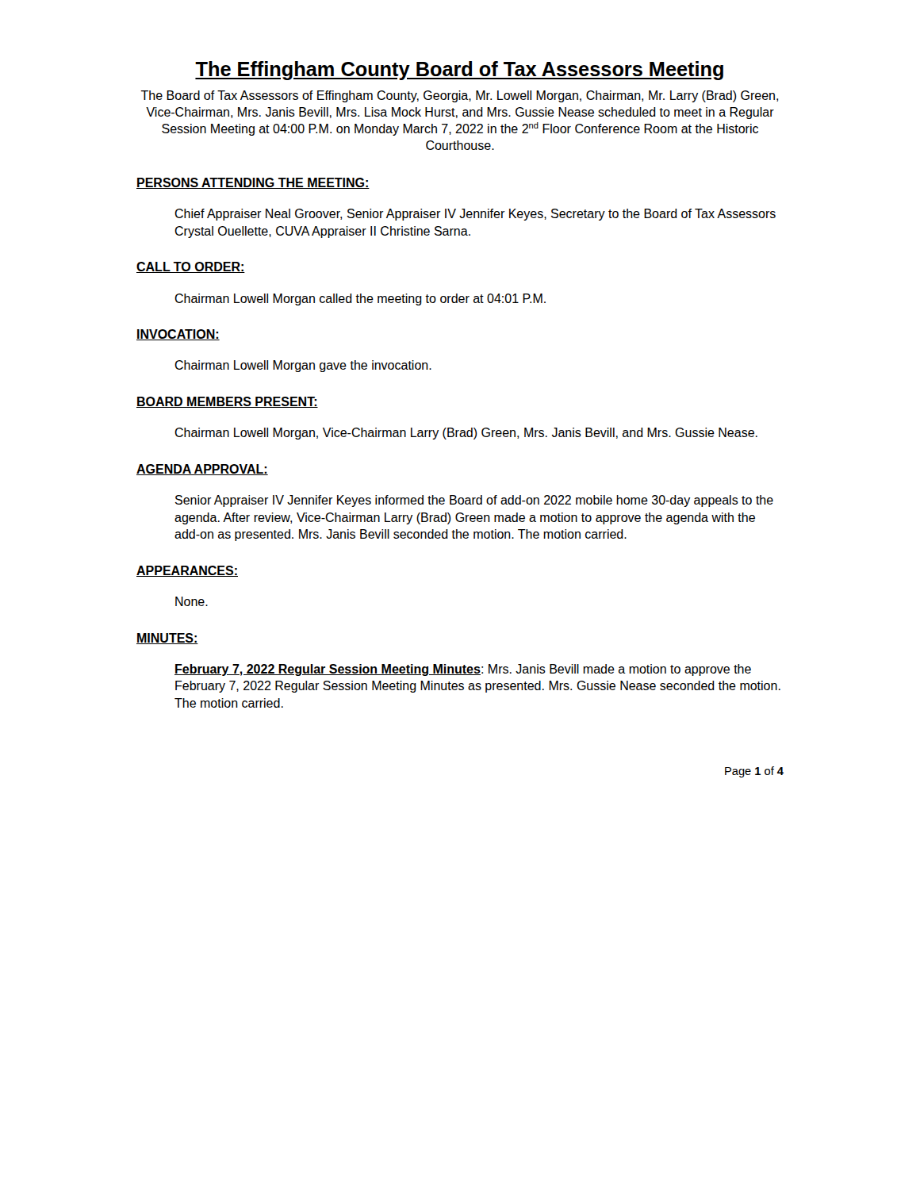The Effingham County Board of Tax Assessors Meeting
The Board of Tax Assessors of Effingham County, Georgia, Mr. Lowell Morgan, Chairman, Mr. Larry (Brad) Green, Vice-Chairman, Mrs. Janis Bevill, Mrs. Lisa Mock Hurst, and Mrs. Gussie Nease scheduled to meet in a Regular Session Meeting at 04:00 P.M. on Monday March 7, 2022 in the 2nd Floor Conference Room at the Historic Courthouse.
PERSONS ATTENDING THE MEETING:
Chief Appraiser Neal Groover, Senior Appraiser IV Jennifer Keyes, Secretary to the Board of Tax Assessors Crystal Ouellette, CUVA Appraiser II Christine Sarna.
CALL TO ORDER:
Chairman Lowell Morgan called the meeting to order at 04:01 P.M.
INVOCATION:
Chairman Lowell Morgan gave the invocation.
BOARD MEMBERS PRESENT:
Chairman Lowell Morgan, Vice-Chairman Larry (Brad) Green, Mrs. Janis Bevill, and Mrs. Gussie Nease.
AGENDA APPROVAL:
Senior Appraiser IV Jennifer Keyes informed the Board of add-on 2022 mobile home 30-day appeals to the agenda. After review, Vice-Chairman Larry (Brad) Green made a motion to approve the agenda with the add-on as presented. Mrs. Janis Bevill seconded the motion. The motion carried.
APPEARANCES:
None.
MINUTES:
February 7, 2022 Regular Session Meeting Minutes: Mrs. Janis Bevill made a motion to approve the February 7, 2022 Regular Session Meeting Minutes as presented. Mrs. Gussie Nease seconded the motion. The motion carried.
Page 1 of 4